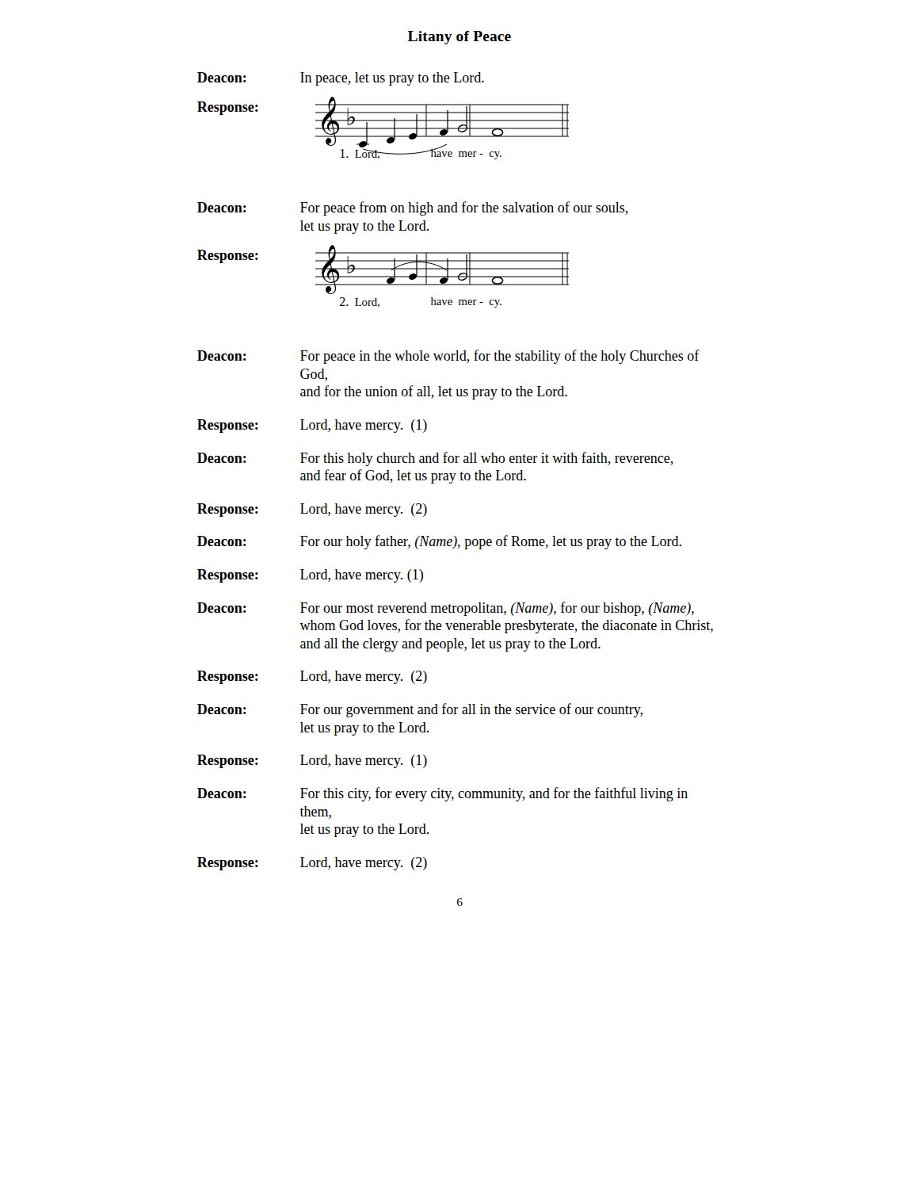Litany of Peace
Deacon:
In peace, let us pray to the Lord.
Response:
𝄞 ♭
1. Lord, have mer - cy.
Deacon:
For peace from on high and for the salvation of our souls, let us pray to the Lord.
Response:
𝄞 ♭
2. Lord, have mer - cy.
Deacon:
For peace in the whole world, for the stability of the holy Churches of God, and for the union of all, let us pray to the Lord.
Response:
Lord, have mercy. (1)
Deacon:
For this holy church and for all who enter it with faith, reverence, and fear of God, let us pray to the Lord.
Response:
Lord, have mercy. (2)
Deacon:
For our holy father, (Name), pope of Rome, let us pray to the Lord.
Response:
Lord, have mercy. (1)
Deacon:
For our most reverend metropolitan, (Name), for our bishop, (Name), whom God loves, for the venerable presbyterate, the diaconate in Christ, and all the clergy and people, let us pray to the Lord.
Response:
Lord, have mercy. (2)
Deacon:
For our government and for all in the service of our country, let us pray to the Lord.
Response:
Lord, have mercy. (1)
Deacon:
For this city, for every city, community, and for the faithful living in them, let us pray to the Lord.
Response:
Lord, have mercy. (2)
6